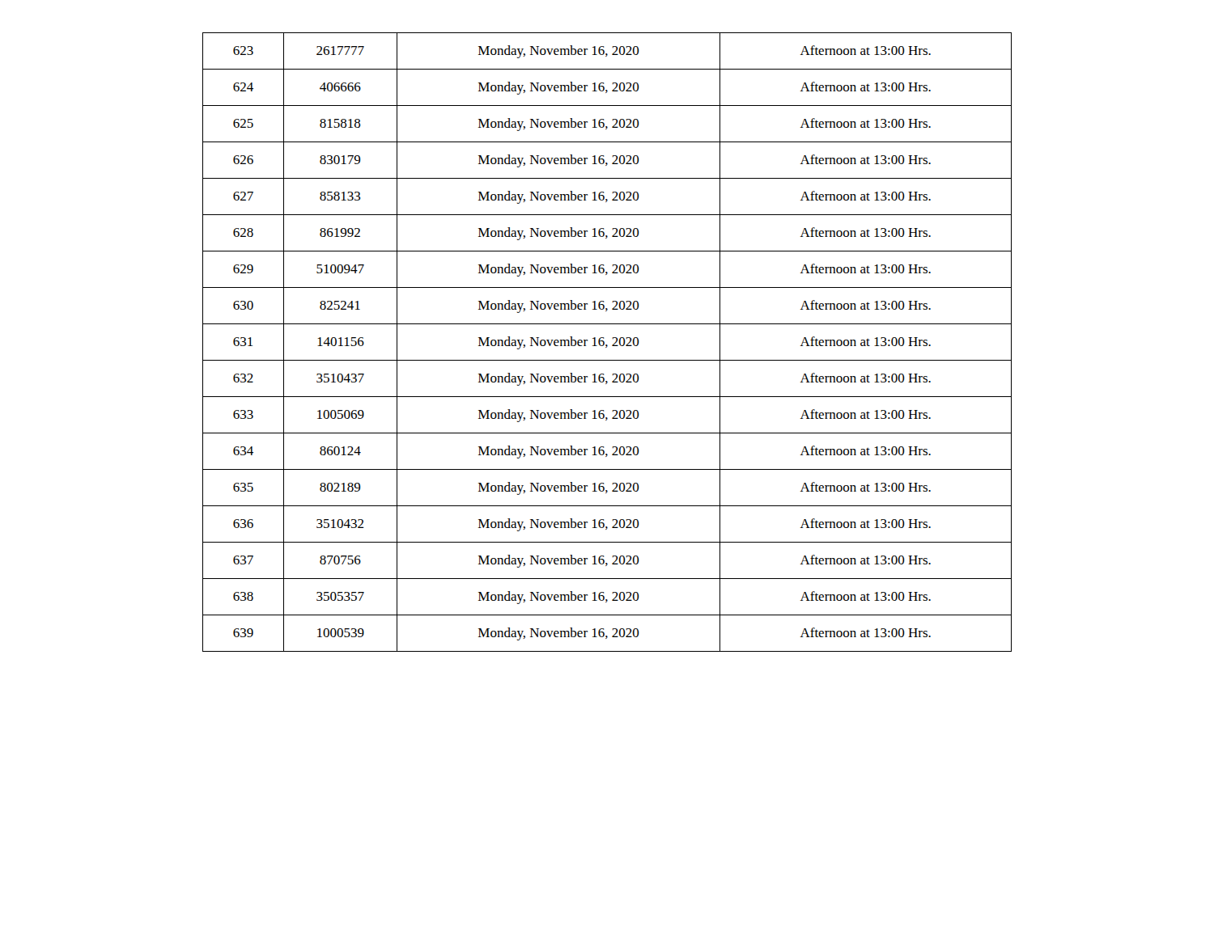| 623 | 2617777 | Monday, November 16, 2020 | Afternoon at 13:00 Hrs. |
| 624 | 406666 | Monday, November 16, 2020 | Afternoon at 13:00 Hrs. |
| 625 | 815818 | Monday, November 16, 2020 | Afternoon at 13:00 Hrs. |
| 626 | 830179 | Monday, November 16, 2020 | Afternoon at 13:00 Hrs. |
| 627 | 858133 | Monday, November 16, 2020 | Afternoon at 13:00 Hrs. |
| 628 | 861992 | Monday, November 16, 2020 | Afternoon at 13:00 Hrs. |
| 629 | 5100947 | Monday, November 16, 2020 | Afternoon at 13:00 Hrs. |
| 630 | 825241 | Monday, November 16, 2020 | Afternoon at 13:00 Hrs. |
| 631 | 1401156 | Monday, November 16, 2020 | Afternoon at 13:00 Hrs. |
| 632 | 3510437 | Monday, November 16, 2020 | Afternoon at 13:00 Hrs. |
| 633 | 1005069 | Monday, November 16, 2020 | Afternoon at 13:00 Hrs. |
| 634 | 860124 | Monday, November 16, 2020 | Afternoon at 13:00 Hrs. |
| 635 | 802189 | Monday, November 16, 2020 | Afternoon at 13:00 Hrs. |
| 636 | 3510432 | Monday, November 16, 2020 | Afternoon at 13:00 Hrs. |
| 637 | 870756 | Monday, November 16, 2020 | Afternoon at 13:00 Hrs. |
| 638 | 3505357 | Monday, November 16, 2020 | Afternoon at 13:00 Hrs. |
| 639 | 1000539 | Monday, November 16, 2020 | Afternoon at 13:00 Hrs. |